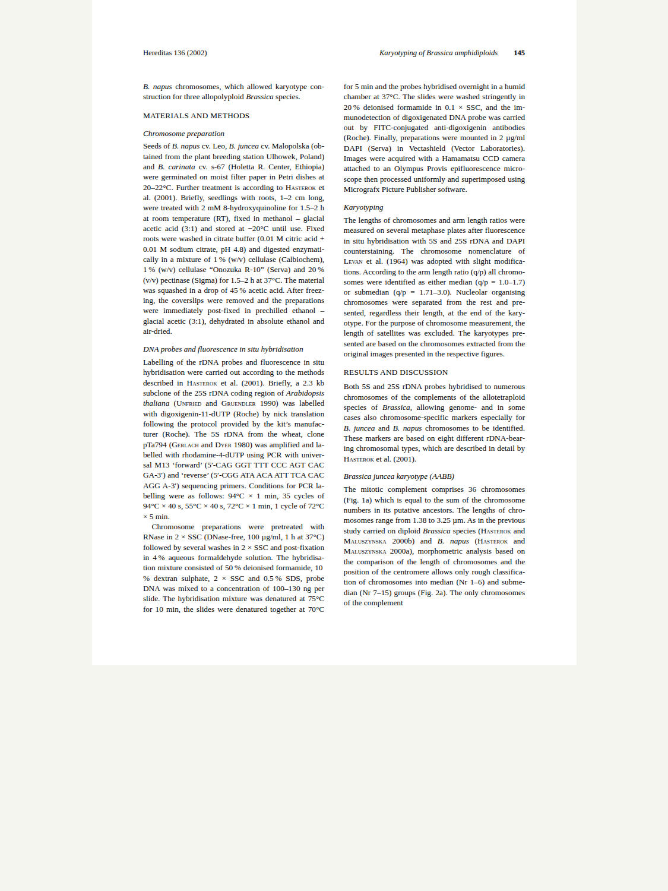Hereditas 136 (2002) Karyotyping of Brassica amphidiploids 145
B. napus chromosomes, which allowed karyotype construction for three allopolyploid Brassica species.
Materials and methods
Chromosome preparation
Seeds of B. napus cv. Leo, B. juncea cv. Malopolska (obtained from the plant breeding station Ulhowek, Poland) and B. carinata cv. s-67 (Holetta R. Center, Ethiopia) were germinated on moist filter paper in Petri dishes at 20–22°C. Further treatment is according to Hasterok et al. (2001). Briefly, seedlings with roots, 1–2 cm long, were treated with 2 mM 8-hydroxyquinoline for 1.5–2 h at room temperature (RT), fixed in methanol – glacial acetic acid (3:1) and stored at −20°C until use. Fixed roots were washed in citrate buffer (0.01 M citric acid + 0.01 M sodium citrate, pH 4.8) and digested enzymatically in a mixture of 1 % (w/v) cellulase (Calbiochem), 1 % (w/v) cellulase “Onozuka R-10” (Serva) and 20 % (v/v) pectinase (Sigma) for 1.5–2 h at 37°C. The material was squashed in a drop of 45 % acetic acid. After freezing, the coverslips were removed and the preparations were immediately post-fixed in prechilled ethanol – glacial acetic (3:1), dehydrated in absolute ethanol and air-dried.
DNA probes and fluorescence in situ hybridisation
Labelling of the rDNA probes and fluorescence in situ hybridisation were carried out according to the methods described in Hasterok et al. (2001). Briefly, a 2.3 kb subclone of the 25S rDNA coding region of Arabidopsis thaliana (Unfried and Gruendler 1990) was labelled with digoxigenin-11-dUTP (Roche) by nick translation following the protocol provided by the kit’s manufacturer (Roche). The 5S rDNA from the wheat, clone pTa794 (Gerlach and Dyer 1980) was amplified and labelled with rhodamine-4-dUTP using PCR with universal M13 ‘forward’ (5′-CAG GGT TTT CCC AGT CAC GA-3′) and ‘reverse’ (5′-CGG ATA ACA ATT TCA CAC AGG A-3′) sequencing primers. Conditions for PCR labelling were as follows: 94°C × 1 min, 35 cycles of 94°C × 40 s, 55°C × 40 s, 72°C × 1 min, 1 cycle of 72°C × 5 min.
Chromosome preparations were pretreated with RNase in 2 × SSC (DNase-free, 100 µg/ml, 1 h at 37°C) followed by several washes in 2 × SSC and post-fixation in 4 % aqueous formaldehyde solution. The hybridisation mixture consisted of 50 % deionised formamide, 10 % dextran sulphate, 2 × SSC and 0.5 % SDS, probe DNA was mixed to a concentration of 100–130 ng per slide. The hybridisation mixture was denatured at 75°C for 10 min, the slides were denatured together at 70°C for 5 min and the probes hybridised overnight in a humid chamber at 37°C. The slides were washed stringently in 20 % deionised formamide in 0.1 × SSC, and the immunodetection of digoxigenated DNA probe was carried out by FITC-conjugated anti-digoxigenin antibodies (Roche). Finally, preparations were mounted in 2 µg/ml DAPI (Serva) in Vectashield (Vector Laboratories). Images were acquired with a Hamamatsu CCD camera attached to an Olympus Provis epifluorescence microscope then processed uniformly and superimposed using Micrografx Picture Publisher software.
Karyotyping
The lengths of chromosomes and arm length ratios were measured on several metaphase plates after fluorescence in situ hybridisation with 5S and 25S rDNA and DAPI counterstaining. The chromosome nomenclature of Levan et al. (1964) was adopted with slight modifications. According to the arm length ratio (q/p) all chromosomes were identified as either median (q/p = 1.0–1.7) or submedian (q/p = 1.71–3.0). Nucleolar organising chromosomes were separated from the rest and presented, regardless their length, at the end of the karyotype. For the purpose of chromosome measurement, the length of satellites was excluded. The karyotypes presented are based on the chromosomes extracted from the original images presented in the respective figures.
Results and discussion
Both 5S and 25S rDNA probes hybridised to numerous chromosomes of the complements of the allotetraploid species of Brassica, allowing genome- and in some cases also chromosome-specific markers especially for B. juncea and B. napus chromosomes to be identified. These markers are based on eight different rDNA-bearing chromosomal types, which are described in detail by Hasterok et al. (2001).
Brassica juncea karyotype (AABB)
The mitotic complement comprises 36 chromosomes (Fig. 1a) which is equal to the sum of the chromosome numbers in its putative ancestors. The lengths of chromosomes range from 1.38 to 3.25 µm. As in the previous study carried on diploid Brassica species (Hasterok and Maluszynska 2000b) and B. napus (Hasterok and Maluszynska 2000a), morphometric analysis based on the comparison of the length of chromosomes and the position of the centromere allows only rough classification of chromosomes into median (Nr 1–6) and submedian (Nr 7–15) groups (Fig. 2a). The only chromosomes of the complement